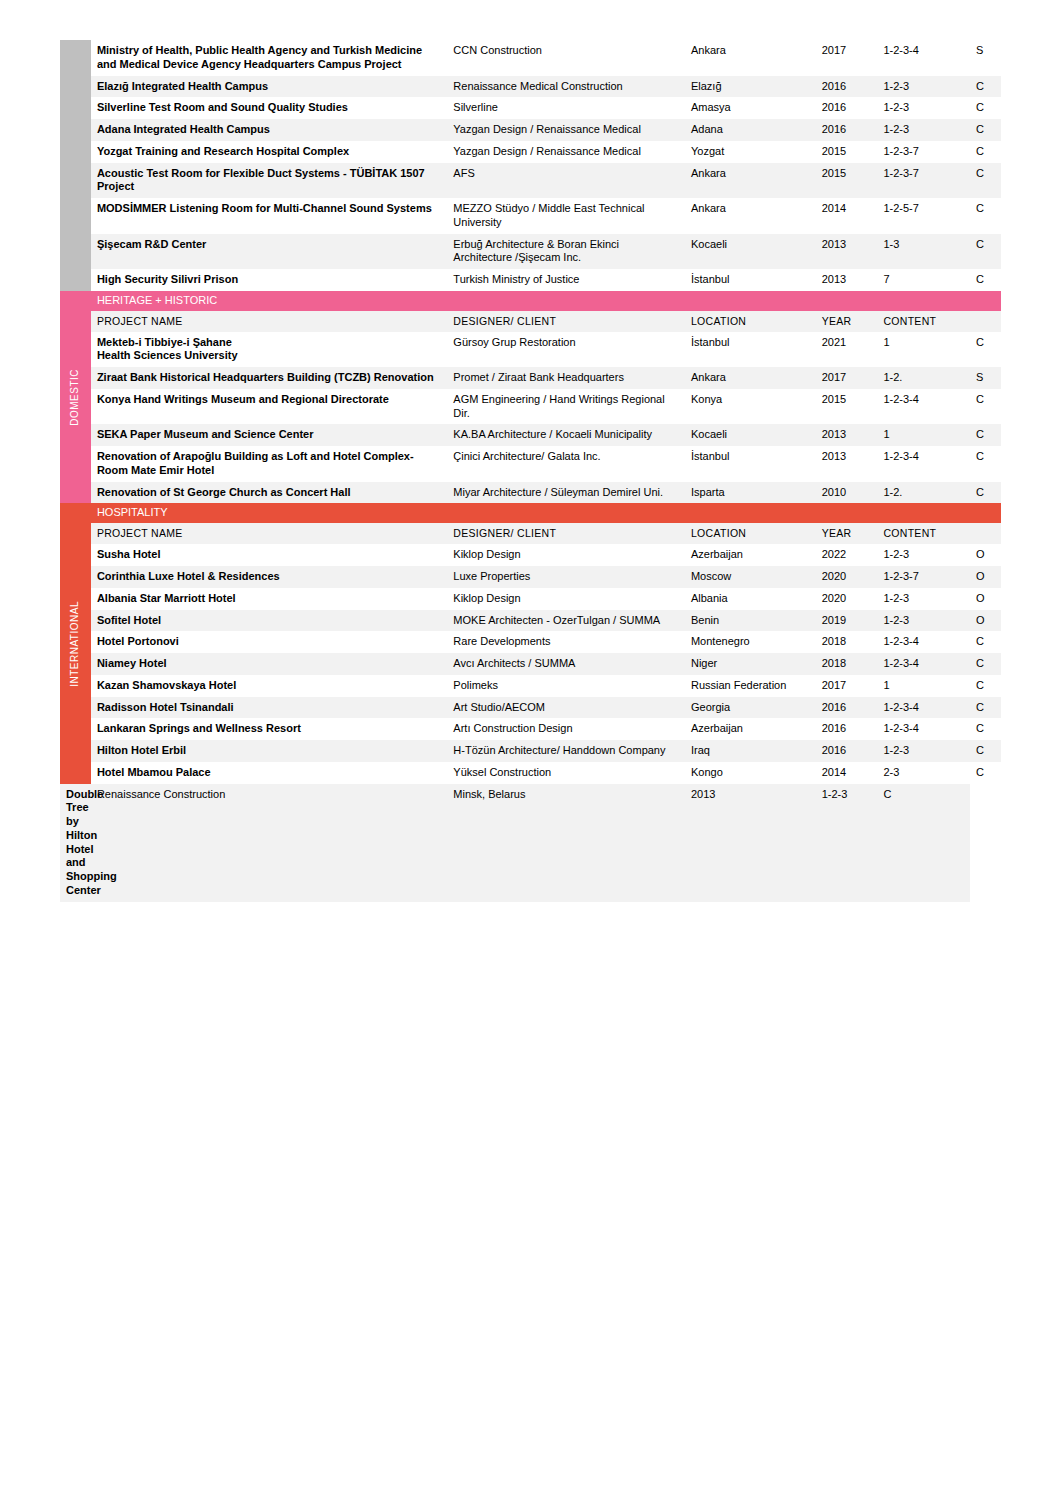| | Ministry of Health, Public Health Agency and Turkish Medicine and Medical Device Agency Headquarters Campus Project | CCN Construction | Ankara | 2017 | 1-2-3-4 | S |
| Elazığ Integrated Health Campus | Renaissance Medical Construction | Elazığ | 2016 | 1-2-3 | C |
| Silverline Test Room and Sound Quality Studies | Silverline | Amasya | 2016 | 1-2-3 | C |
| Adana Integrated Health Campus | Yazgan Design / Renaissance Medical | Adana | 2016 | 1-2-3 | C |
| Yozgat Training and Research Hospital Complex | Yazgan Design / Renaissance Medical | Yozgat | 2015 | 1-2-3-7 | C |
| Acoustic Test Room for Flexible Duct Systems - TÜBİTAK 1507 Project | AFS | Ankara | 2015 | 1-2-3-7 | C |
| MODSİMMER Listening Room for Multi-Channel Sound Systems | MEZZO Stüdyo / Middle East Technical University | Ankara | 2014 | 1-2-5-7 | C |
| Şişecam R&D Center | Erbuğ Architecture & Boran Ekinci Architecture /Şişecam Inc. | Kocaeli | 2013 | 1-3 | C |
| High Security Silivri Prison | Turkish Ministry of Justice | İstanbul | 2013 | 7 | C |
| DOMESTIC | HERITAGE + HISTORIC |
| PROJECT NAME | DESIGNER/ CLIENT | LOCATION | YEAR | CONTENT |
| Mekteb-i Tibbiye-i Şahane Health Sciences University | Gürsoy Grup Restoration | İstanbul | 2021 | 1 | C |
| Ziraat Bank Historical Headquarters Building (TCZB) Renovation | Promet / Ziraat Bank Headquarters | Ankara | 2017 | 1-2. | S |
| Konya Hand Writings Museum and Regional Directorate | AGM Engineering / Hand Writings Regional Dir. | Konya | 2015 | 1-2-3-4 | C |
| SEKA Paper Museum and Science Center | KA.BA Architecture / Kocaeli Municipality | Kocaeli | 2013 | 1 | C |
| Renovation of Arapoğlu Building as Loft and Hotel Complex-Room Mate Emir Hotel | Çinici Architecture/ Galata Inc. | İstanbul | 2013 | 1-2-3-4 | C |
| Renovation of St George Church as Concert Hall | Miyar Architecture / Süleyman Demirel Uni. | Isparta | 2010 | 1-2. | C |
| INTERNATIONAL | HOSPITALITY |
| PROJECT NAME | DESIGNER/ CLIENT | LOCATION | YEAR | CONTENT |
| Susha Hotel | Kiklop Design | Azerbaijan | 2022 | 1-2-3 | O |
| Corinthia Luxe Hotel & Residences | Luxe Properties | Moscow | 2020 | 1-2-3-7 | O |
| Albania Star Marriott Hotel | Kiklop Design | Albania | 2020 | 1-2-3 | O |
| Sofitel Hotel | MOKE Architecten - OzerTulgan / SUMMA | Benin | 2019 | 1-2-3 | O |
| Hotel Portonovi | Rare Developments | Montenegro | 2018 | 1-2-3-4 | C |
| Niamey Hotel | Avcı Architects / SUMMA | Niger | 2018 | 1-2-3-4 | C |
| Kazan Shamovskaya Hotel | Polimeks | Russian Federation | 2017 | 1 | C |
| Radisson Hotel Tsinandali | Art Studio/AECOM | Georgia | 2016 | 1-2-3-4 | C |
| Lankaran Springs and Wellness Resort | Artı Construction Design | Azerbaijan | 2016 | 1-2-3-4 | C |
| Hilton Hotel Erbil | H-Tözün Architecture/ Handdown Company | Iraq | 2016 | 1-2-3 | C |
| Hotel Mbamou Palace | Yüksel Construction | Kongo | 2014 | 2-3 | C |
| Double Tree by Hilton Hotel and Shopping Center | Renaissance Construction | Minsk, Belarus | 2013 | 1-2-3 | C |